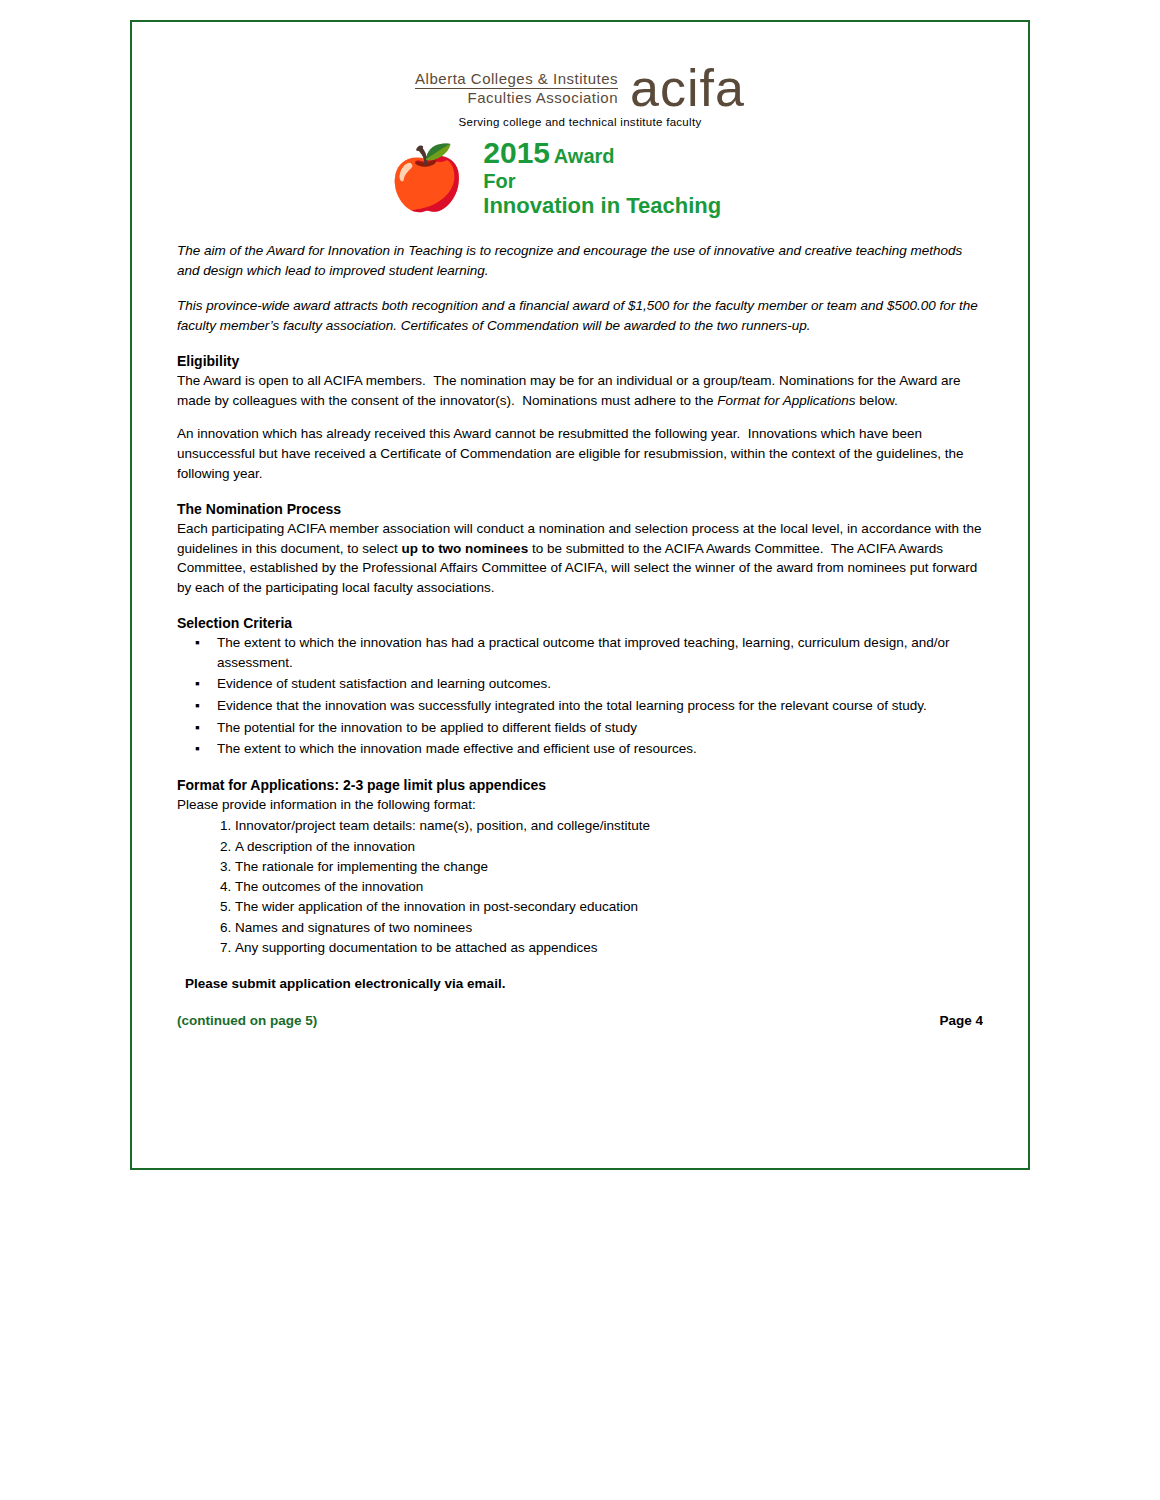Alberta Colleges & Institutes
Faculties Association
acifa
Serving college and technical institute faculty
🍎
2015 Award
For
Innovation in Teaching
The aim of the Award for Innovation in Teaching is to recognize and encourage the use of innovative and creative teaching methods and design which lead to improved student learning.
This province-wide award attracts both recognition and a financial award of $1,500 for the faculty member or team and $500.00 for the faculty member’s faculty association. Certificates of Commendation will be awarded to the two runners-up.
Eligibility
The Award is open to all ACIFA members. The nomination may be for an individual or a group/team. Nominations for the Award are made by colleagues with the consent of the innovator(s). Nominations must adhere to the Format for Applications below.
An innovation which has already received this Award cannot be resubmitted the following year. Innovations which have been unsuccessful but have received a Certificate of Commendation are eligible for resubmission, within the context of the guidelines, the following year.
The Nomination Process
Each participating ACIFA member association will conduct a nomination and selection process at the local level, in accordance with the guidelines in this document, to select up to two nominees to be submitted to the ACIFA Awards Committee. The ACIFA Awards Committee, established by the Professional Affairs Committee of ACIFA, will select the winner of the award from nominees put forward by each of the participating local faculty associations.
Selection Criteria
The extent to which the innovation has had a practical outcome that improved teaching, learning, curriculum design, and/or assessment.
Evidence of student satisfaction and learning outcomes.
Evidence that the innovation was successfully integrated into the total learning process for the relevant course of study.
The potential for the innovation to be applied to different fields of study
The extent to which the innovation made effective and efficient use of resources.
Format for Applications: 2-3 page limit plus appendices
Please provide information in the following format:
Innovator/project team details: name(s), position, and college/institute
A description of the innovation
The rationale for implementing the change
The outcomes of the innovation
The wider application of the innovation in post-secondary education
Names and signatures of two nominees
Any supporting documentation to be attached as appendices
Please submit application electronically via email.
(continued on page 5) Page 4